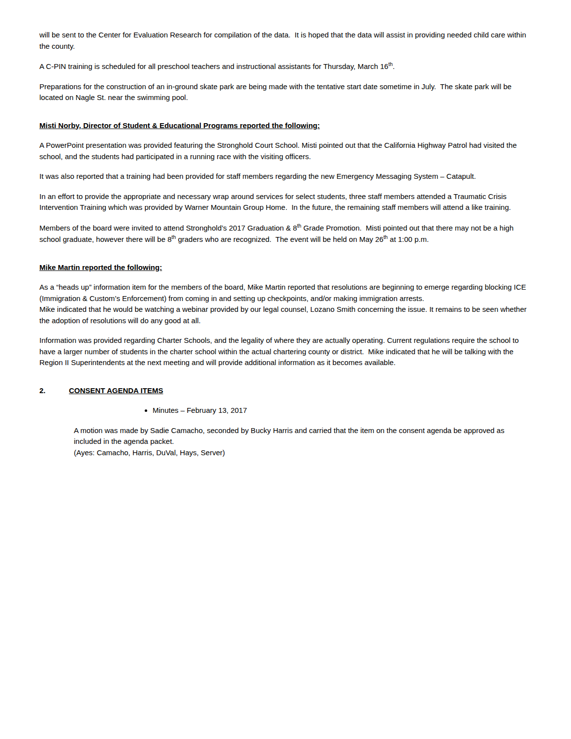will be sent to the Center for Evaluation Research for compilation of the data. It is hoped that the data will assist in providing needed child care within the county.
A C-PIN training is scheduled for all preschool teachers and instructional assistants for Thursday, March 16th.
Preparations for the construction of an in-ground skate park are being made with the tentative start date sometime in July. The skate park will be located on Nagle St. near the swimming pool.
Misti Norby, Director of Student & Educational Programs reported the following:
A PowerPoint presentation was provided featuring the Stronghold Court School. Misti pointed out that the California Highway Patrol had visited the school, and the students had participated in a running race with the visiting officers.
It was also reported that a training had been provided for staff members regarding the new Emergency Messaging System – Catapult.
In an effort to provide the appropriate and necessary wrap around services for select students, three staff members attended a Traumatic Crisis Intervention Training which was provided by Warner Mountain Group Home. In the future, the remaining staff members will attend a like training.
Members of the board were invited to attend Stronghold’s 2017 Graduation & 8th Grade Promotion. Misti pointed out that there may not be a high school graduate, however there will be 8th graders who are recognized. The event will be held on May 26th at 1:00 p.m.
Mike Martin reported the following:
As a “heads up” information item for the members of the board, Mike Martin reported that resolutions are beginning to emerge regarding blocking ICE (Immigration & Custom’s Enforcement) from coming in and setting up checkpoints, and/or making immigration arrests.
Mike indicated that he would be watching a webinar provided by our legal counsel, Lozano Smith concerning the issue. It remains to be seen whether the adoption of resolutions will do any good at all.
Information was provided regarding Charter Schools, and the legality of where they are actually operating. Current regulations require the school to have a larger number of students in the charter school within the actual chartering county or district. Mike indicated that he will be talking with the Region II Superintendents at the next meeting and will provide additional information as it becomes available.
2. CONSENT AGENDA ITEMS
Minutes – February 13, 2017
A motion was made by Sadie Camacho, seconded by Bucky Harris and carried that the item on the consent agenda be approved as included in the agenda packet.
(Ayes: Camacho, Harris, DuVal, Hays, Server)